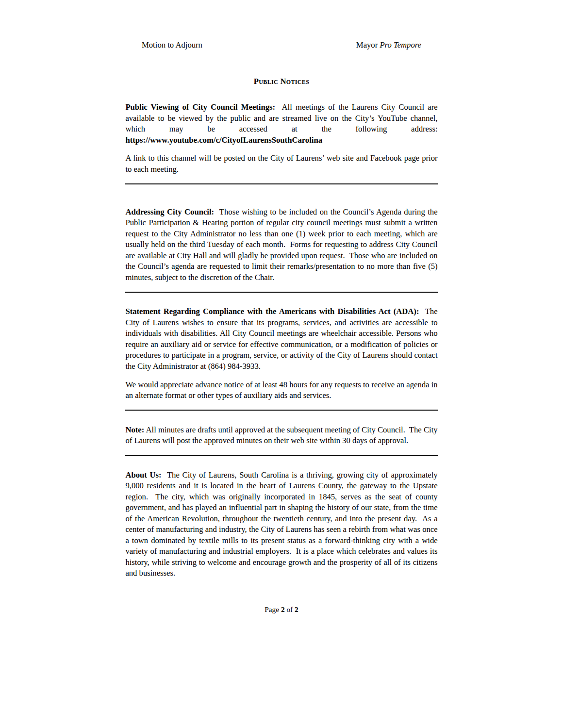Motion to Adjourn
Mayor Pro Tempore
Public Notices
Public Viewing of City Council Meetings: All meetings of the Laurens City Council are available to be viewed by the public and are streamed live on the City’s YouTube channel, which may be accessed at the following address: https://www.youtube.com/c/CityofLaurensSouthCarolina
A link to this channel will be posted on the City of Laurens’ web site and Facebook page prior to each meeting.
Addressing City Council: Those wishing to be included on the Council’s Agenda during the Public Participation & Hearing portion of regular city council meetings must submit a written request to the City Administrator no less than one (1) week prior to each meeting, which are usually held on the third Tuesday of each month. Forms for requesting to address City Council are available at City Hall and will gladly be provided upon request. Those who are included on the Council’s agenda are requested to limit their remarks/presentation to no more than five (5) minutes, subject to the discretion of the Chair.
Statement Regarding Compliance with the Americans with Disabilities Act (ADA): The City of Laurens wishes to ensure that its programs, services, and activities are accessible to individuals with disabilities. All City Council meetings are wheelchair accessible. Persons who require an auxiliary aid or service for effective communication, or a modification of policies or procedures to participate in a program, service, or activity of the City of Laurens should contact the City Administrator at (864) 984-3933.
We would appreciate advance notice of at least 48 hours for any requests to receive an agenda in an alternate format or other types of auxiliary aids and services.
Note: All minutes are drafts until approved at the subsequent meeting of City Council. The City of Laurens will post the approved minutes on their web site within 30 days of approval.
About Us: The City of Laurens, South Carolina is a thriving, growing city of approximately 9,000 residents and it is located in the heart of Laurens County, the gateway to the Upstate region. The city, which was originally incorporated in 1845, serves as the seat of county government, and has played an influential part in shaping the history of our state, from the time of the American Revolution, throughout the twentieth century, and into the present day. As a center of manufacturing and industry, the City of Laurens has seen a rebirth from what was once a town dominated by textile mills to its present status as a forward-thinking city with a wide variety of manufacturing and industrial employers. It is a place which celebrates and values its history, while striving to welcome and encourage growth and the prosperity of all of its citizens and businesses.
Page 2 of 2